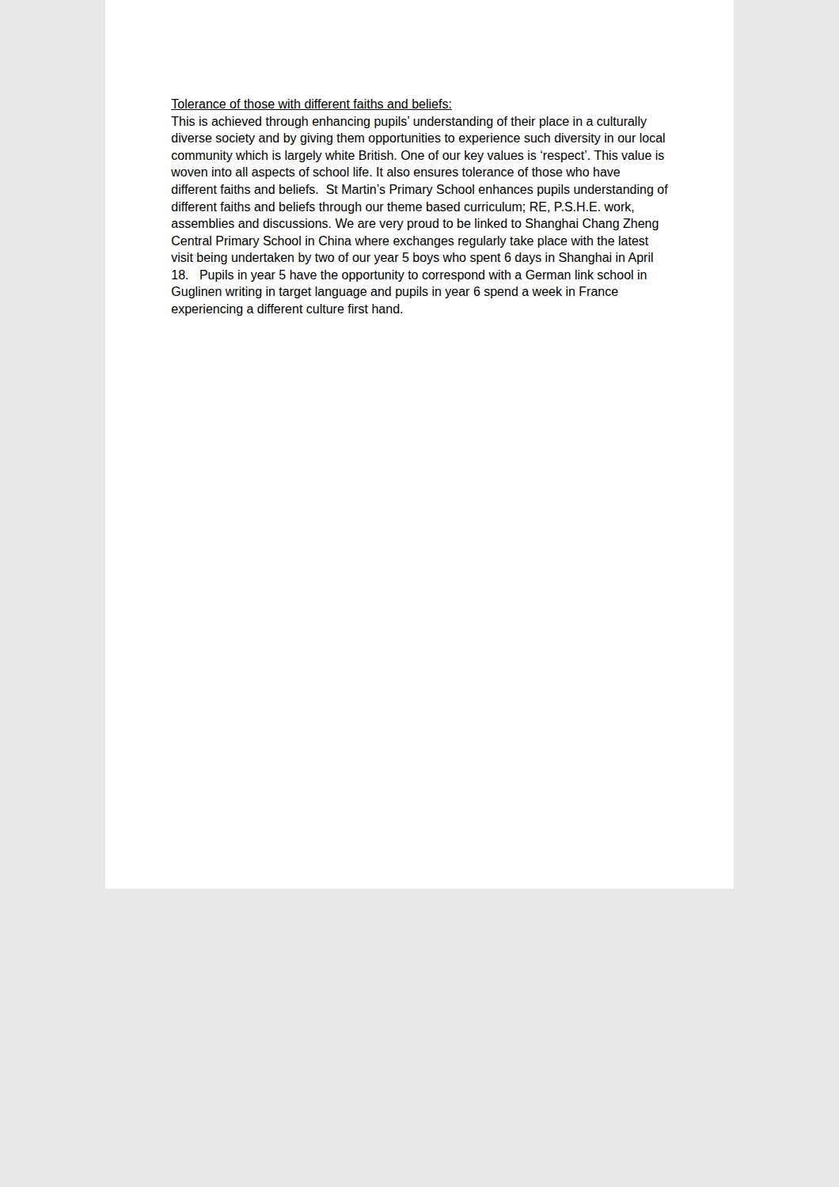Tolerance of those with different faiths and beliefs:
This is achieved through enhancing pupils’ understanding of their place in a culturally diverse society and by giving them opportunities to experience such diversity in our local community which is largely white British. One of our key values is ‘respect’. This value is woven into all aspects of school life. It also ensures tolerance of those who have different faiths and beliefs. St Martin’s Primary School enhances pupils understanding of different faiths and beliefs through our theme based curriculum; RE, P.S.H.E. work, assemblies and discussions. We are very proud to be linked to Shanghai Chang Zheng Central Primary School in China where exchanges regularly take place with the latest visit being undertaken by two of our year 5 boys who spent 6 days in Shanghai in April 18. Pupils in year 5 have the opportunity to correspond with a German link school in Guglinen writing in target language and pupils in year 6 spend a week in France experiencing a different culture first hand.